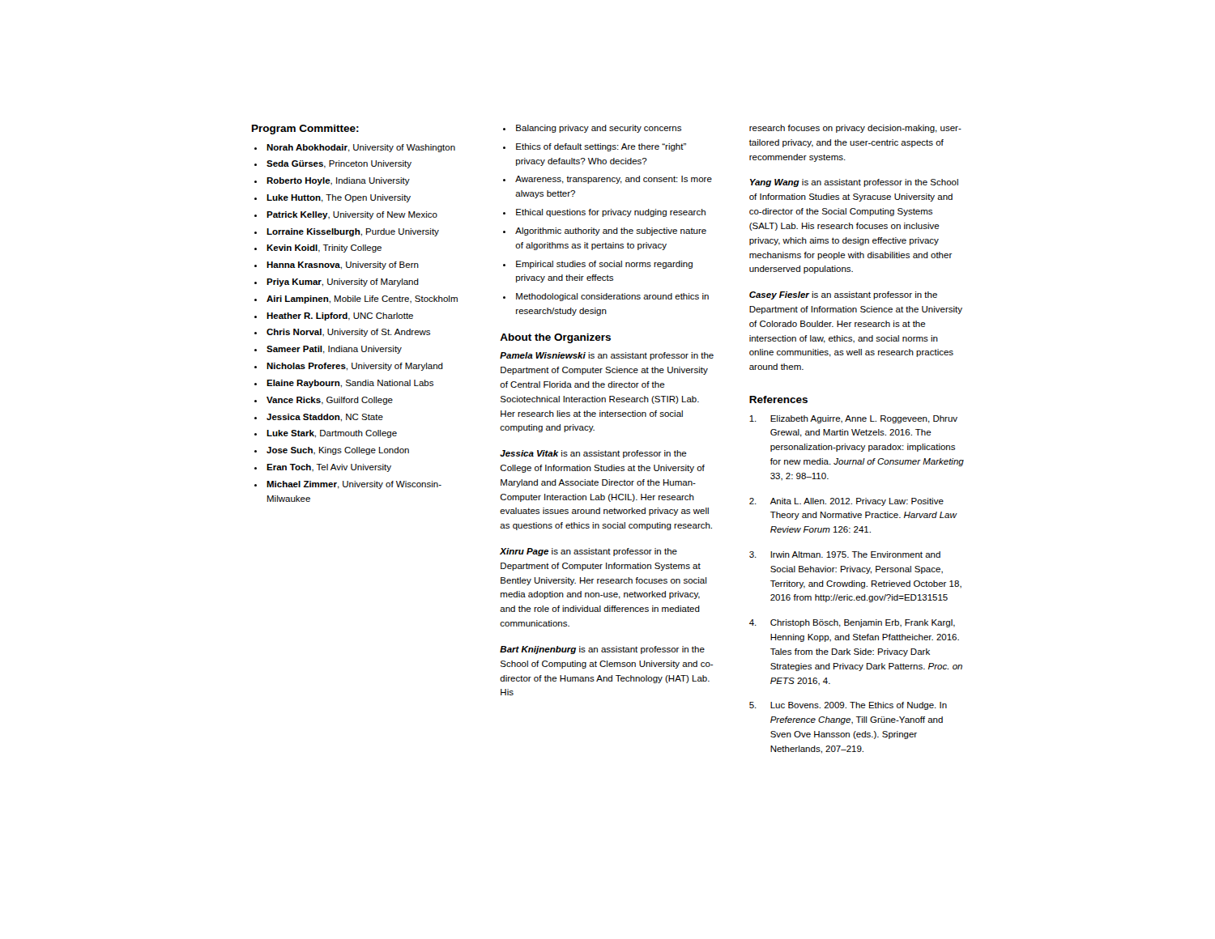Program Committee:
Norah Abokhodair, University of Washington
Seda Gürses, Princeton University
Roberto Hoyle, Indiana University
Luke Hutton, The Open University
Patrick Kelley, University of New Mexico
Lorraine Kisselburgh, Purdue University
Kevin Koidl, Trinity College
Hanna Krasnova, University of Bern
Priya Kumar, University of Maryland
Airi Lampinen, Mobile Life Centre, Stockholm
Heather R. Lipford, UNC Charlotte
Chris Norval, University of St. Andrews
Sameer Patil, Indiana University
Nicholas Proferes, University of Maryland
Elaine Raybourn, Sandia National Labs
Vance Ricks, Guilford College
Jessica Staddon, NC State
Luke Stark, Dartmouth College
Jose Such, Kings College London
Eran Toch, Tel Aviv University
Michael Zimmer, University of Wisconsin-Milwaukee
Balancing privacy and security concerns
Ethics of default settings: Are there “right” privacy defaults? Who decides?
Awareness, transparency, and consent: Is more always better?
Ethical questions for privacy nudging research
Algorithmic authority and the subjective nature of algorithms as it pertains to privacy
Empirical studies of social norms regarding privacy and their effects
Methodological considerations around ethics in research/study design
About the Organizers
Pamela Wisniewski is an assistant professor in the Department of Computer Science at the University of Central Florida and the director of the Sociotechnical Interaction Research (STIR) Lab. Her research lies at the intersection of social computing and privacy.
Jessica Vitak is an assistant professor in the College of Information Studies at the University of Maryland and Associate Director of the Human-Computer Interaction Lab (HCIL). Her research evaluates issues around networked privacy as well as questions of ethics in social computing research.
Xinru Page is an assistant professor in the Department of Computer Information Systems at Bentley University. Her research focuses on social media adoption and non-use, networked privacy, and the role of individual differences in mediated communications.
Bart Knijnenburg is an assistant professor in the School of Computing at Clemson University and co-director of the Humans And Technology (HAT) Lab. His
research focuses on privacy decision-making, user-tailored privacy, and the user-centric aspects of recommender systems.
Yang Wang is an assistant professor in the School of Information Studies at Syracuse University and co-director of the Social Computing Systems (SALT) Lab. His research focuses on inclusive privacy, which aims to design effective privacy mechanisms for people with disabilities and other underserved populations.
Casey Fiesler is an assistant professor in the Department of Information Science at the University of Colorado Boulder. Her research is at the intersection of law, ethics, and social norms in online communities, as well as research practices around them.
References
Elizabeth Aguirre, Anne L. Roggeveen, Dhruv Grewal, and Martin Wetzels. 2016. The personalization-privacy paradox: implications for new media. Journal of Consumer Marketing 33, 2: 98–110.
Anita L. Allen. 2012. Privacy Law: Positive Theory and Normative Practice. Harvard Law Review Forum 126: 241.
Irwin Altman. 1975. The Environment and Social Behavior: Privacy, Personal Space, Territory, and Crowding. Retrieved October 18, 2016 from http://eric.ed.gov/?id=ED131515
Christoph Bösch, Benjamin Erb, Frank Kargl, Henning Kopp, and Stefan Pfattheicher. 2016. Tales from the Dark Side: Privacy Dark Strategies and Privacy Dark Patterns. Proc. on PETS 2016, 4.
Luc Bovens. 2009. The Ethics of Nudge. In Preference Change, Till Grüne-Yanoff and Sven Ove Hansson (eds.). Springer Netherlands, 207–219.